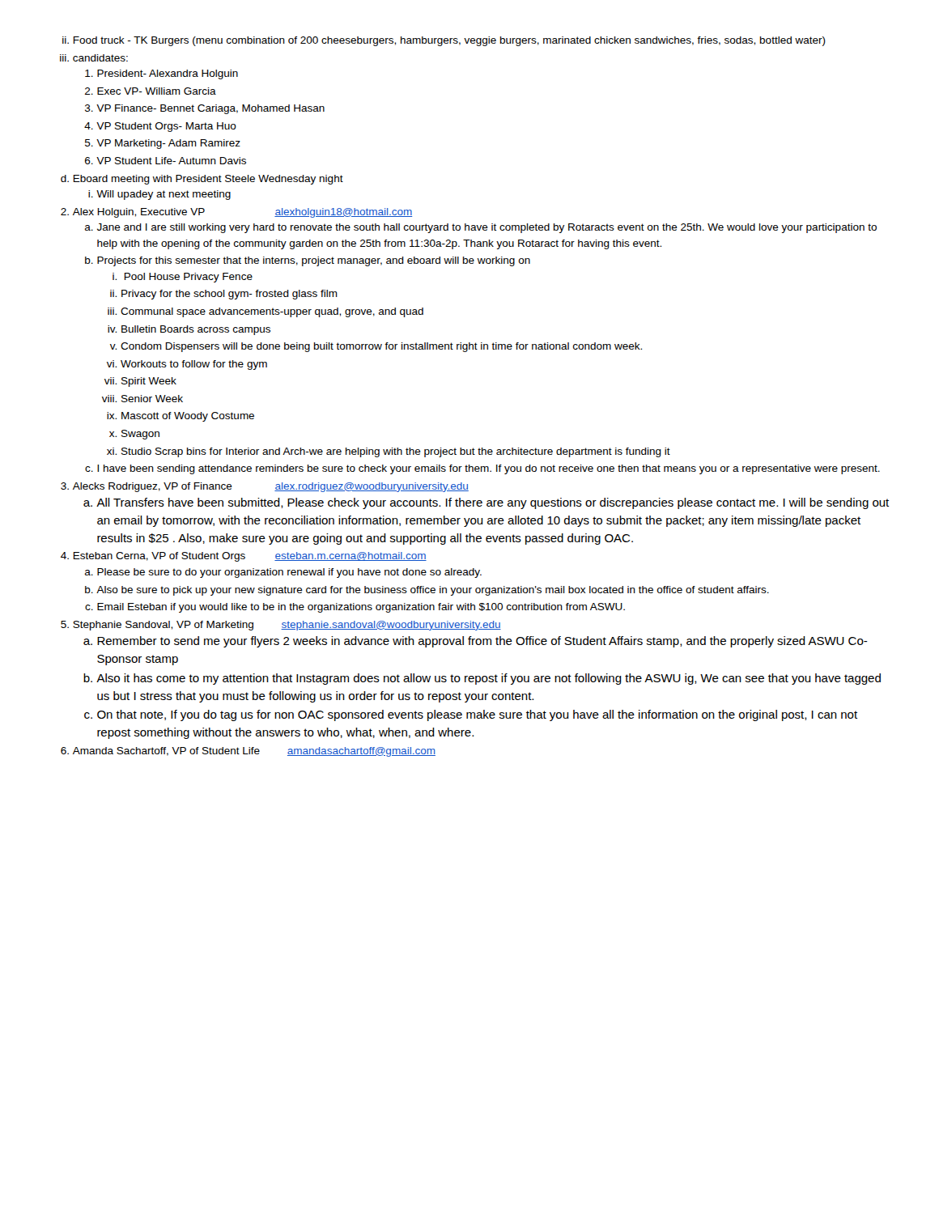Food truck - TK Burgers (menu combination of 200 cheeseburgers, hamburgers, veggie burgers, marinated chicken sandwiches, fries, sodas, bottled water)
candidates:
President- Alexandra Holguin
Exec VP- William Garcia
VP Finance- Bennet Cariaga, Mohamed Hasan
VP Student Orgs- Marta Huo
VP Marketing- Adam Ramirez
VP Student Life- Autumn Davis
Eboard meeting with President Steele Wednesday night
Will upadey at next meeting
Alex Holguin, Executive VP alexholguin18@hotmail.com
Jane and I are still working very hard to renovate the south hall courtyard to have it completed by Rotaracts event on the 25th. We would love your participation to help with the opening of the community garden on the 25th from 11:30a-2p. Thank you Rotaract for having this event.
Projects for this semester that the interns, project manager, and eboard will be working on
Pool House Privacy Fence
Privacy for the school gym- frosted glass film
Communal space advancements-upper quad, grove, and quad
Bulletin Boards across campus
Condom Dispensers will be done being built tomorrow for installment right in time for national condom week.
Workouts to follow for the gym
Spirit Week
Senior Week
Mascott of Woody Costume
Swagon
Studio Scrap bins for Interior and Arch-we are helping with the project but the architecture department is funding it
I have been sending attendance reminders be sure to check your emails for them. If you do not receive one then that means you or a representative were present.
Alecks Rodriguez, VP of Finance alex.rodriguez@woodburyuniversity.edu
All Transfers have been submitted, Please check your accounts. If there are any questions or discrepancies please contact me. I will be sending out an email by tomorrow, with the reconciliation information, remember you are alloted 10 days to submit the packet; any item missing/late packet results in $25 . Also, make sure you are going out and supporting all the events passed during OAC.
Esteban Cerna, VP of Student Orgs esteban.m.cerna@hotmail.com
Please be sure to do your organization renewal if you have not done so already.
Also be sure to pick up your new signature card for the business office in your organization's mail box located in the office of student affairs.
Email Esteban if you would like to be in the organizations organization fair with $100 contribution from ASWU.
Stephanie Sandoval, VP of Marketing stephanie.sandoval@woodburyuniversity.edu
Remember to send me your flyers 2 weeks in advance with approval from the Office of Student Affairs stamp, and the properly sized ASWU Co-Sponsor stamp
Also it has come to my attention that Instagram does not allow us to repost if you are not following the ASWU ig, We can see that you have tagged us but I stress that you must be following us in order for us to repost your content.
On that note, If you do tag us for non OAC sponsored events please make sure that you have all the information on the original post, I can not repost something without the answers to who, what, when, and where.
Amanda Sachartoff, VP of Student Life amandasachartoff@gmail.com